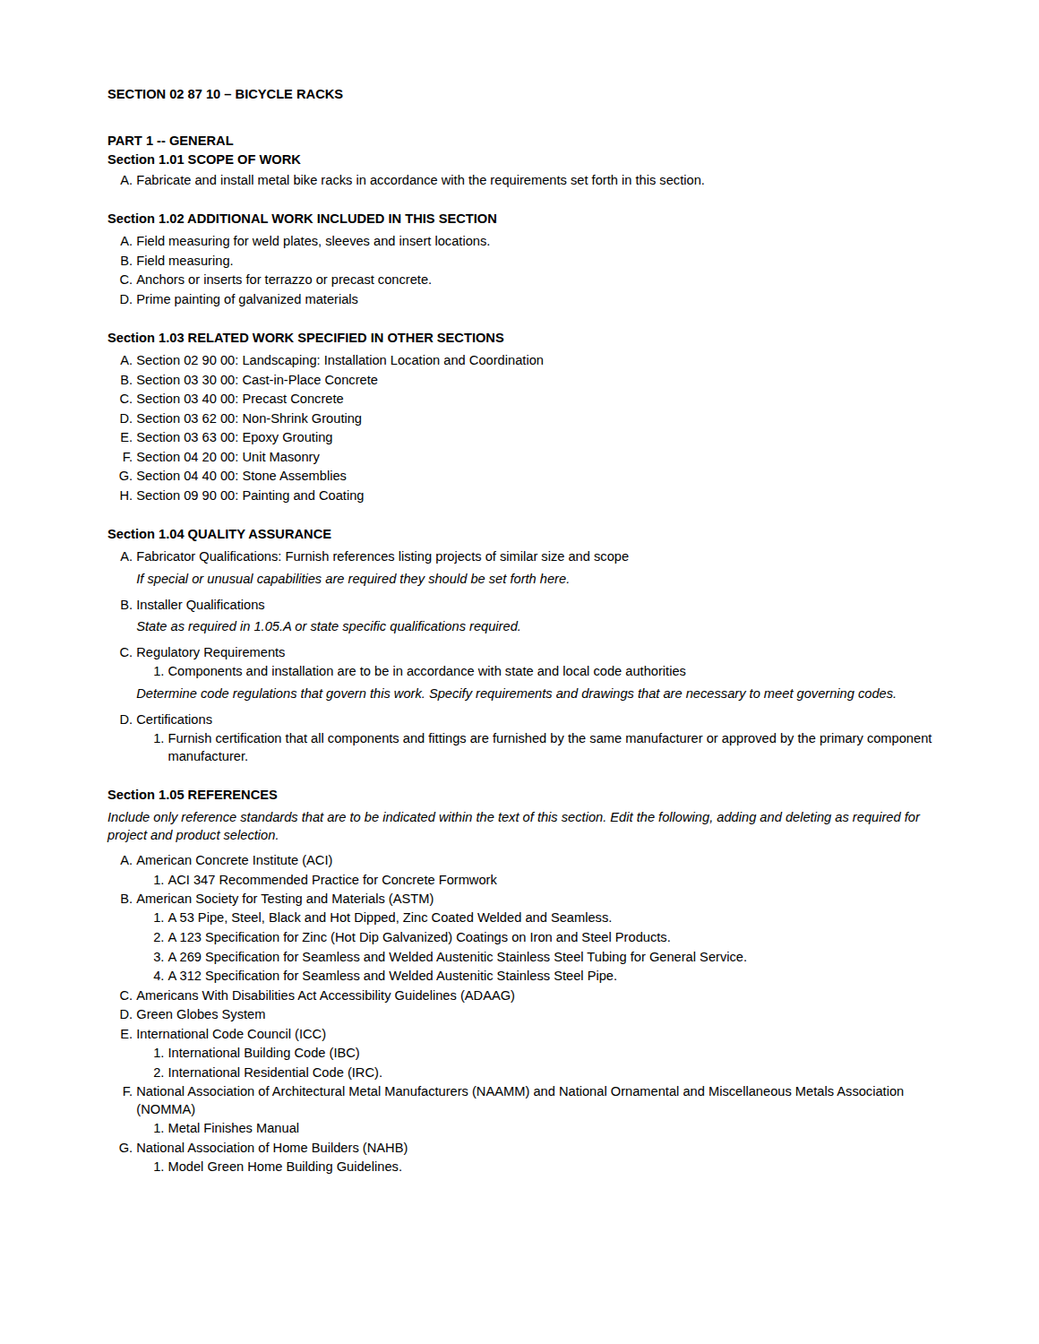SECTION 02 87 10 – BICYCLE RACKS
PART 1 -- GENERAL
Section 1.01 SCOPE OF WORK
Fabricate and install metal bike racks in accordance with the requirements set forth in this section.
Section 1.02 ADDITIONAL WORK INCLUDED IN THIS SECTION
Field measuring for weld plates, sleeves and insert locations.
Field measuring.
Anchors or inserts for terrazzo or precast concrete.
Prime painting of galvanized materials
Section 1.03 RELATED WORK SPECIFIED IN OTHER SECTIONS
Section 02 90 00: Landscaping: Installation Location and Coordination
Section 03 30 00: Cast-in-Place Concrete
Section 03 40 00: Precast Concrete
Section 03 62 00: Non-Shrink Grouting
Section 03 63 00: Epoxy Grouting
Section 04 20 00: Unit Masonry
Section 04 40 00: Stone Assemblies
Section 09 90 00: Painting and Coating
Section 1.04 QUALITY ASSURANCE
Fabricator Qualifications: Furnish references listing projects of similar size and scope
If special or unusual capabilities are required they should be set forth here.
Installer Qualifications
State as required in 1.05.A or state specific qualifications required.
Regulatory Requirements
Components and installation are to be in accordance with state and local code authorities
Determine code regulations that govern this work. Specify requirements and drawings that are necessary to meet governing codes.
Certifications
Furnish certification that all components and fittings are furnished by the same manufacturer or approved by the primary component manufacturer.
Section 1.05 REFERENCES
Include only reference standards that are to be indicated within the text of this section. Edit the following, adding and deleting as required for project and product selection.
American Concrete Institute (ACI)
ACI 347 Recommended Practice for Concrete Formwork
American Society for Testing and Materials (ASTM)
A 53 Pipe, Steel, Black and Hot Dipped, Zinc Coated Welded and Seamless.
A 123 Specification for Zinc (Hot Dip Galvanized) Coatings on Iron and Steel Products.
A 269 Specification for Seamless and Welded Austenitic Stainless Steel Tubing for General Service.
A 312 Specification for Seamless and Welded Austenitic Stainless Steel Pipe.
Americans With Disabilities Act Accessibility Guidelines (ADAAG)
Green Globes System
International Code Council (ICC)
International Building Code (IBC)
International Residential Code (IRC).
National Association of Architectural Metal Manufacturers (NAAMM) and National Ornamental and Miscellaneous Metals Association (NOMMA)
Metal Finishes Manual
National Association of Home Builders (NAHB)
Model Green Home Building Guidelines.